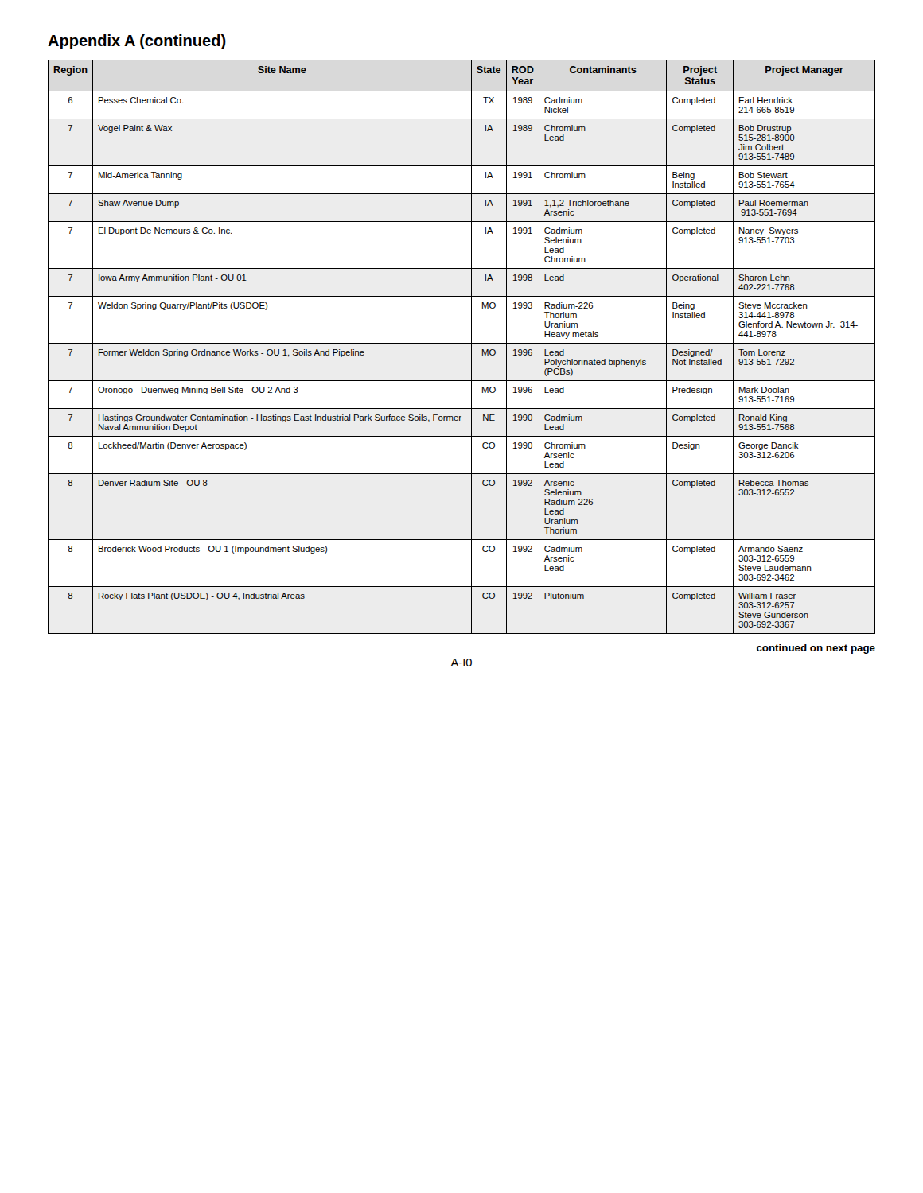Appendix A (continued)
| Region | Site Name | State | ROD Year | Contaminants | Project Status | Project Manager |
| --- | --- | --- | --- | --- | --- | --- |
| 6 | Pesses Chemical Co. | TX | 1989 | Cadmium Nickel | Completed | Earl Hendrick 214-665-8519 |
| 7 | Vogel Paint & Wax | IA | 1989 | Chromium Lead | Completed | Bob Drustrup 515-281-8900 Jim Colbert 913-551-7489 |
| 7 | Mid-America Tanning | IA | 1991 | Chromium | Being Installed | Bob Stewart 913-551-7654 |
| 7 | Shaw Avenue Dump | IA | 1991 | 1,1,2-Trichloroethane Arsenic | Completed | Paul Roemerman 913-551-7694 |
| 7 | El Dupont De Nemours & Co. Inc. | IA | 1991 | Cadmium Selenium Lead Chromium | Completed | Nancy Swyers 913-551-7703 |
| 7 | Iowa Army Ammunition Plant - OU 01 | IA | 1998 | Lead | Operational | Sharon Lehn 402-221-7768 |
| 7 | Weldon Spring Quarry/Plant/Pits (USDOE) | MO | 1993 | Radium-226 Thorium Uranium Heavy metals | Being Installed | Steve Mccracken 314-441-8978 Glenford A. Newtown Jr. 314-441-8978 |
| 7 | Former Weldon Spring Ordnance Works - OU 1, Soils And Pipeline | MO | 1996 | Lead Polychlorinated biphenyls (PCBs) | Designed/ Not Installed | Tom Lorenz 913-551-7292 |
| 7 | Oronogo - Duenweg Mining Bell Site - OU 2 And 3 | MO | 1996 | Lead | Predesign | Mark Doolan 913-551-7169 |
| 7 | Hastings Groundwater Contamination - Hastings East Industrial Park Surface Soils, Former Naval Ammunition Depot | NE | 1990 | Cadmium Lead | Completed | Ronald King 913-551-7568 |
| 8 | Lockheed/Martin (Denver Aerospace) | CO | 1990 | Chromium Arsenic Lead | Design | George Dancik 303-312-6206 |
| 8 | Denver Radium Site - OU 8 | CO | 1992 | Arsenic Selenium Radium-226 Lead Uranium Thorium | Completed | Rebecca Thomas 303-312-6552 |
| 8 | Broderick Wood Products - OU 1 (Impoundment Sludges) | CO | 1992 | Cadmium Arsenic Lead | Completed | Armando Saenz 303-312-6559 Steve Laudemann 303-692-3462 |
| 8 | Rocky Flats Plant (USDOE) - OU 4, Industrial Areas | CO | 1992 | Plutonium | Completed | William Fraser 303-312-6257 Steve Gunderson 303-692-3367 |
continued on next page
A-I0